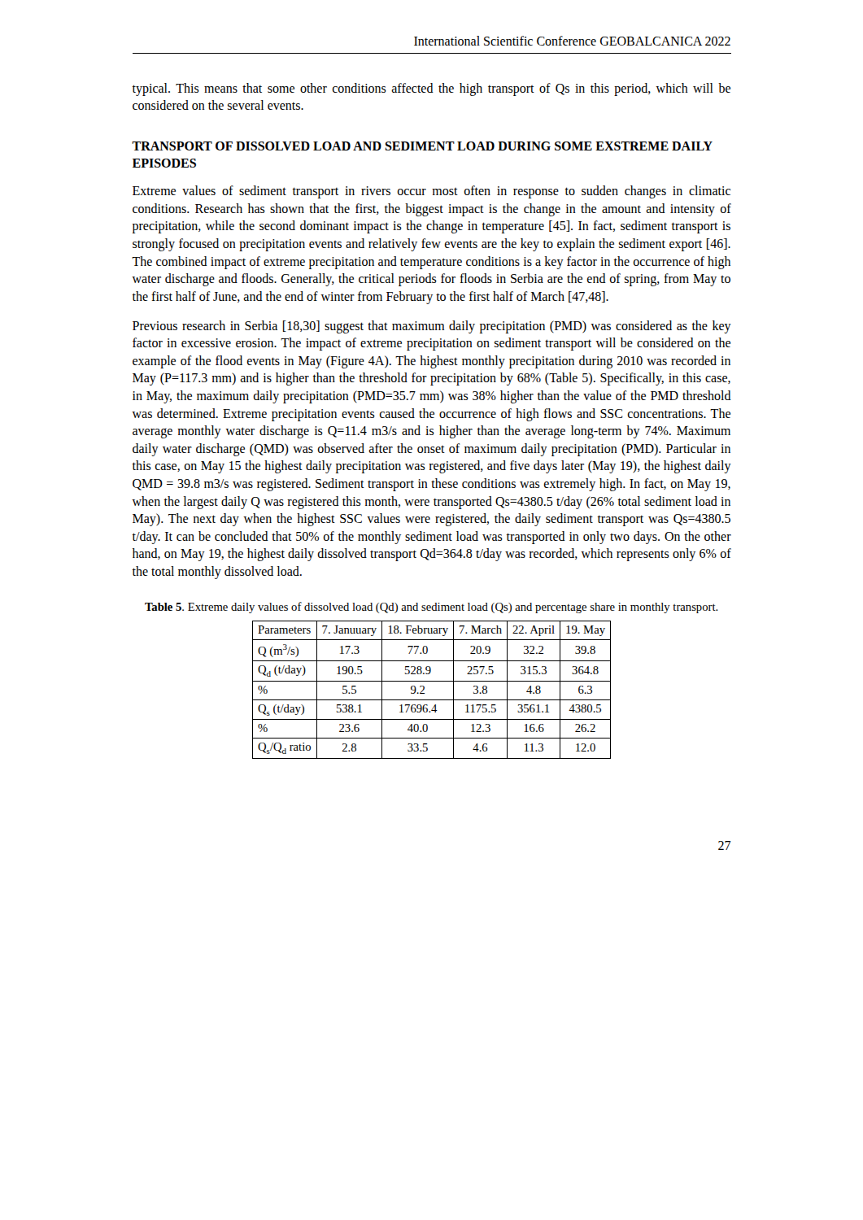International Scientific Conference GEOBALCANICA 2022
typical. This means that some other conditions affected the high transport of Qs in this period, which will be considered on the several events.
Transport of dissolved load and sediment load during some exstreme daily episodes
Extreme values of sediment transport in rivers occur most often in response to sudden changes in climatic conditions. Research has shown that the first, the biggest impact is the change in the amount and intensity of precipitation, while the second dominant impact is the change in temperature [45]. In fact, sediment transport is strongly focused on precipitation events and relatively few events are the key to explain the sediment export [46]. The combined impact of extreme precipitation and temperature conditions is a key factor in the occurrence of high water discharge and floods. Generally, the critical periods for floods in Serbia are the end of spring, from May to the first half of June, and the end of winter from February to the first half of March [47,48].
Previous research in Serbia [18,30] suggest that maximum daily precipitation (PMD) was considered as the key factor in excessive erosion. The impact of extreme precipitation on sediment transport will be considered on the example of the flood events in May (Figure 4A). The highest monthly precipitation during 2010 was recorded in May (P=117.3 mm) and is higher than the threshold for precipitation by 68% (Table 5). Specifically, in this case, in May, the maximum daily precipitation (PMD=35.7 mm) was 38% higher than the value of the PMD threshold was determined. Extreme precipitation events caused the occurrence of high flows and SSC concentrations. The average monthly water discharge is Q=11.4 m3/s and is higher than the average long-term by 74%. Maximum daily water discharge (QMD) was observed after the onset of maximum daily precipitation (PMD). Particular in this case, on May 15 the highest daily precipitation was registered, and five days later (May 19), the highest daily QMD = 39.8 m3/s was registered. Sediment transport in these conditions was extremely high. In fact, on May 19, when the largest daily Q was registered this month, were transported Qs=4380.5 t/day (26% total sediment load in May). The next day when the highest SSC values were registered, the daily sediment transport was Qs=4380.5 t/day. It can be concluded that 50% of the monthly sediment load was transported in only two days. On the other hand, on May 19, the highest daily dissolved transport Qd=364.8 t/day was recorded, which represents only 6% of the total monthly dissolved load.
Table 5. Extreme daily values of dissolved load (Qd) and sediment load (Qs) and percentage share in monthly transport.
| Parameters | 7. Januuary | 18. February | 7. March | 22. April | 19. May |
| --- | --- | --- | --- | --- | --- |
| Q (m 3 /s) | 17.3 | 77.0 | 20.9 | 32.2 | 39.8 |
| Q d (t/day) | 190.5 | 528.9 | 257.5 | 315.3 | 364.8 |
| % | 5.5 | 9.2 | 3.8 | 4.8 | 6.3 |
| Q s (t/day) | 538.1 | 17696.4 | 1175.5 | 3561.1 | 4380.5 |
| % | 23.6 | 40.0 | 12.3 | 16.6 | 26.2 |
| Q s /Q d ratio | 2.8 | 33.5 | 4.6 | 11.3 | 12.0 |
27